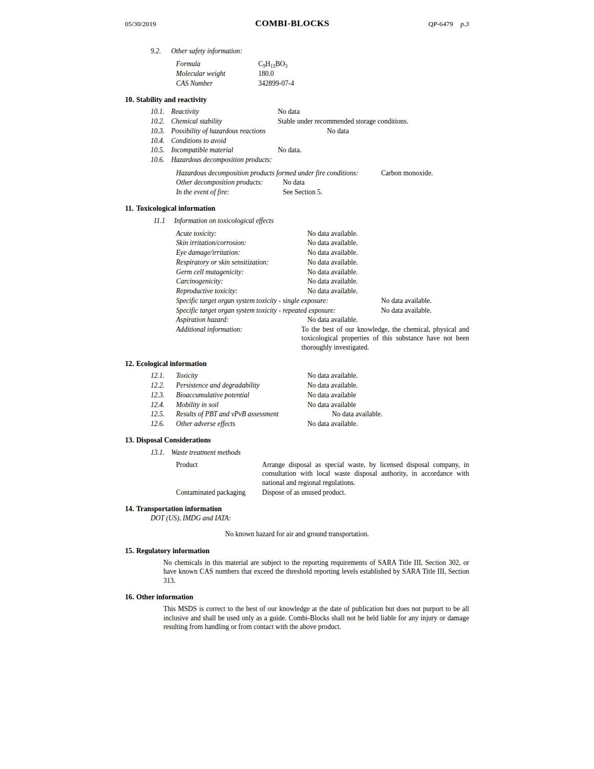05/30/2019
COMBI-BLOCKS
QP-6479p.3
9.2. Other safety information:
Formula
C9H13BO3
Molecular weight
180.0
CAS Number
342899-07-4
10. Stability and reactivity
10.1.
Reactivity
No data
10.2.
Chemical stability
Stable under recommended storage conditions.
10.3.
Possibility of hazardous reactions
No data
10.4.
Conditions to avoid
10.5.
Incompatible material
No data.
10.6.
Hazardous decomposition products:
Hazardous decomposition products formed under fire conditions:
Carbon monoxide.
Other decomposition products:
No data
In the event of fire:
See Section 5.
11. Toxicological information
11.1 Information on toxicological effects
Acute toxicity:
No data available.
Skin irritation/corrosion:
No data available.
Eye damage/irritation:
No data available.
Respiratory or skin sensitization:
No data available.
Germ cell mutagenicity:
No data available.
Carcinogenicity:
No data available.
Reproductive toxicity:
No data available.
Specific target organ system toxicity - single exposure:
No data available.
Specific target organ system toxicity - repeated exposure:
No data available.
Aspiration hazard:
No data available.
Additional information:
To the best of our knowledge, the chemical, physical and toxicological properties of this substance have not been thoroughly investigated.
12. Ecological information
12.1.
Toxicity
No data available.
12.2.
Persistence and degradability
No data available.
12.3.
Bioaccumulative potential
No data available
12.4.
Mobility in soil
No data available
12.5.
Results of PBT and vPvB assessment
No data available.
12.6.
Other adverse effects
No data available.
13. Disposal Considerations
13.1. Waste treatment methods
Product
Arrange disposal as special waste, by licensed disposal company, in consultation with local waste disposal authority, in accordance with national and regional regulations.
Contaminated packaging
Dispose of as unused product.
14. Transportation information
DOT (US), IMDG and IATA:
No known hazard for air and ground transportation.
15. Regulatory information
No chemicals in this material are subject to the reporting requirements of SARA Title III, Section 302, or have known CAS numbers that exceed the threshold reporting levels established by SARA Title III, Section 313.
16. Other information
This MSDS is correct to the best of our knowledge at the date of publication but does not purport to be all inclusive and shall be used only as a guide. Combi-Blocks shall not be held liable for any injury or damage resulting from handling or from contact with the above product.